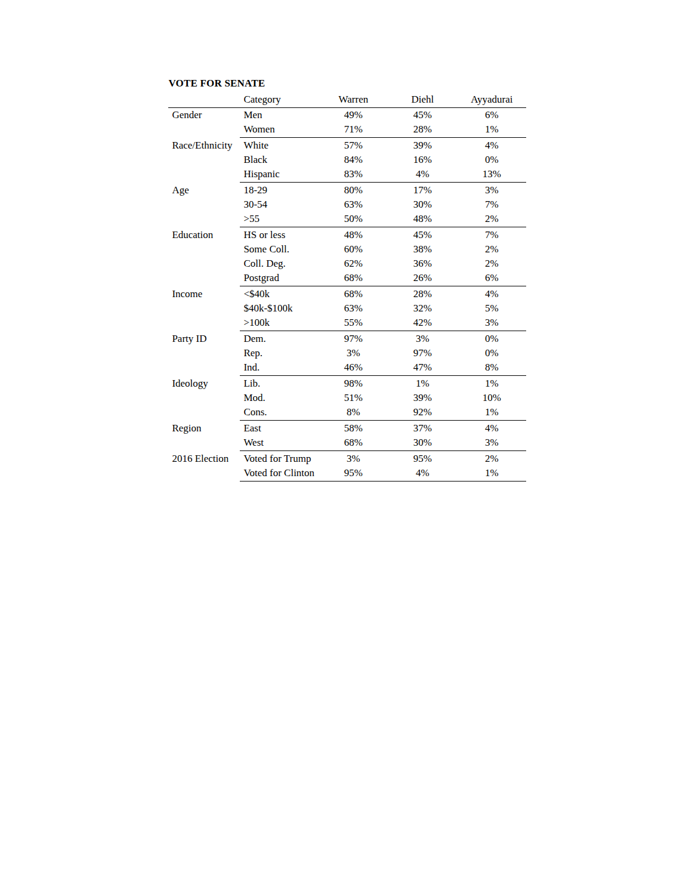VOTE FOR SENATE
| | Category | Warren | Diehl | Ayyadurai |
| --- | --- | --- | --- | --- |
| Gender | Men | 49% | 45% | 6% |
| Women | 71% | 28% | 1% |
| Race/Ethnicity | White | 57% | 39% | 4% |
| Black | 84% | 16% | 0% |
| Hispanic | 83% | 4% | 13% |
| Age | 18-29 | 80% | 17% | 3% |
| 30-54 | 63% | 30% | 7% |
| >55 | 50% | 48% | 2% |
| Education | HS or less | 48% | 45% | 7% |
| Some Coll. | 60% | 38% | 2% |
| Coll. Deg. | 62% | 36% | 2% |
| Postgrad | 68% | 26% | 6% |
| Income | <$40k | 68% | 28% | 4% |
| $40k-$100k | 63% | 32% | 5% |
| >100k | 55% | 42% | 3% |
| Party ID | Dem. | 97% | 3% | 0% |
| Rep. | 3% | 97% | 0% |
| Ind. | 46% | 47% | 8% |
| Ideology | Lib. | 98% | 1% | 1% |
| Mod. | 51% | 39% | 10% |
| Cons. | 8% | 92% | 1% |
| Region | East | 58% | 37% | 4% |
| West | 68% | 30% | 3% |
| 2016 Election | Voted for Trump | 3% | 95% | 2% |
| Voted for Clinton | 95% | 4% | 1% |